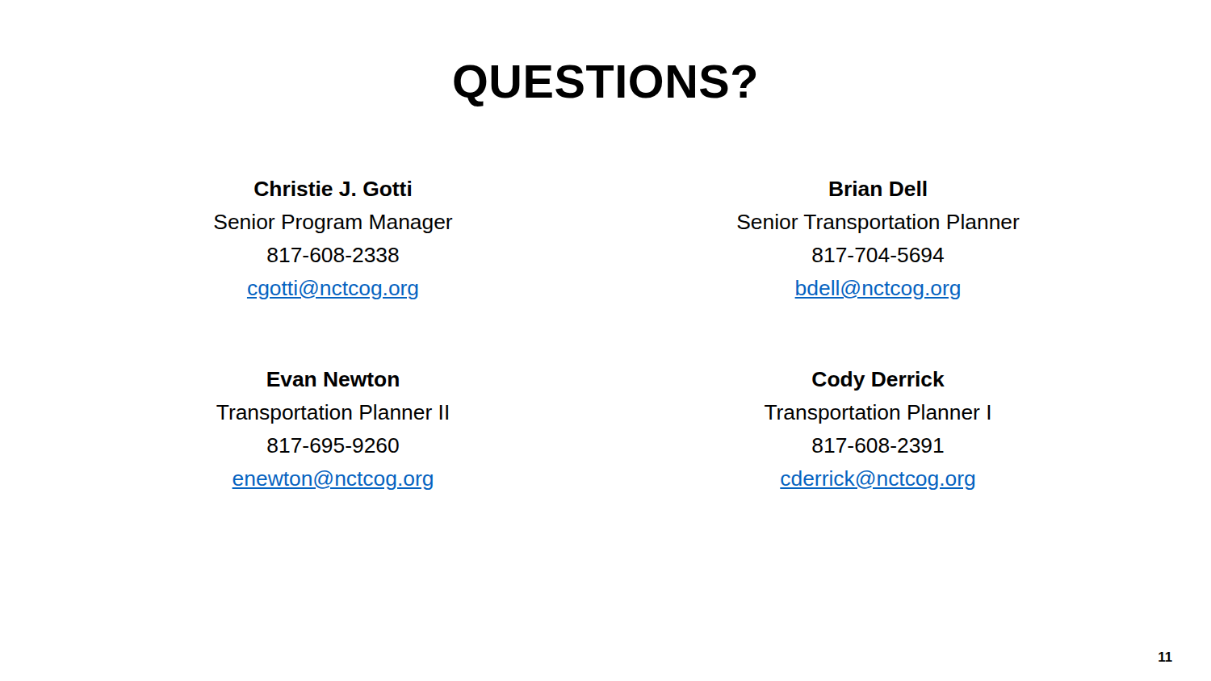QUESTIONS?
Christie J. Gotti
Senior Program Manager
817-608-2338
cgotti@nctcog.org
Brian Dell
Senior Transportation Planner
817-704-5694
bdell@nctcog.org
Evan Newton
Transportation Planner II
817-695-9260
enewton@nctcog.org
Cody Derrick
Transportation Planner I
817-608-2391
cderrick@nctcog.org
11